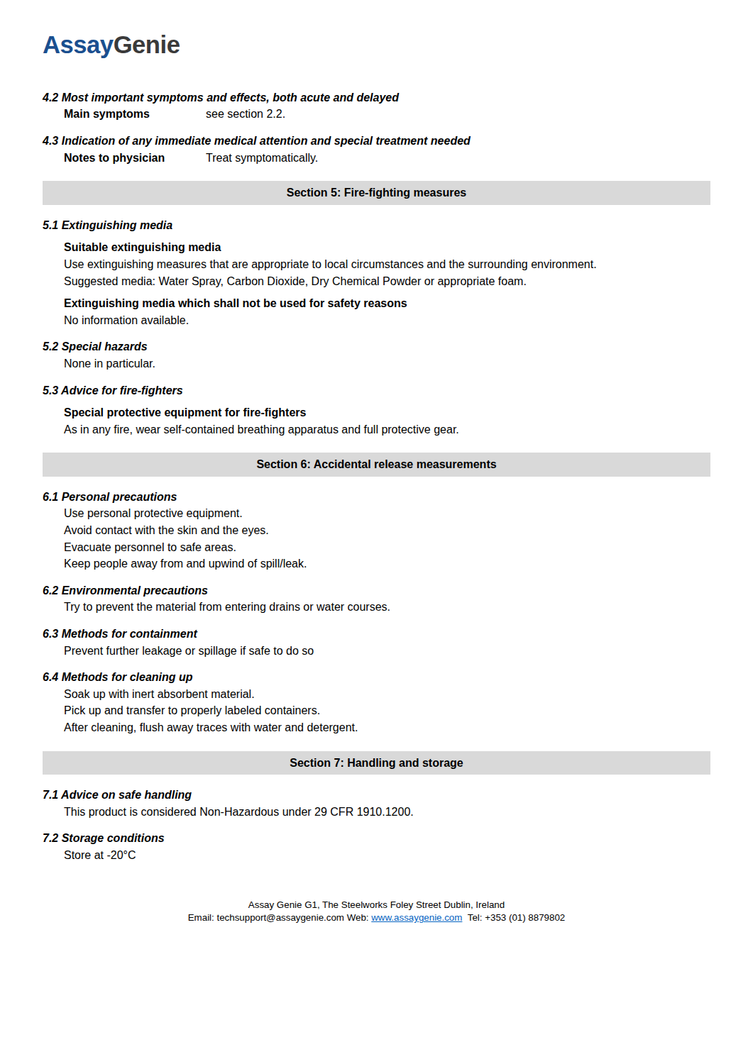Assay Genie
4.2 Most important symptoms and effects, both acute and delayed
Main symptomssee section 2.2.
4.3 Indication of any immediate medical attention and special treatment needed
Notes to physician Treat symptomatically.
Section 5: Fire-fighting measures
5.1 Extinguishing media
Suitable extinguishing media
Use extinguishing measures that are appropriate to local circumstances and the surrounding environment.
Suggested media: Water Spray, Carbon Dioxide, Dry Chemical Powder or appropriate foam.
Extinguishing media which shall not be used for safety reasons
No information available.
5.2 Special hazards
None in particular.
5.3 Advice for fire-fighters
Special protective equipment for fire-fighters
As in any fire, wear self-contained breathing apparatus and full protective gear.
Section 6: Accidental release measurements
6.1 Personal precautions
Use personal protective equipment.
Avoid contact with the skin and the eyes.
Evacuate personnel to safe areas.
Keep people away from and upwind of spill/leak.
6.2 Environmental precautions
Try to prevent the material from entering drains or water courses.
6.3 Methods for containment
Prevent further leakage or spillage if safe to do so
6.4 Methods for cleaning up
Soak up with inert absorbent material.
Pick up and transfer to properly labeled containers.
After cleaning, flush away traces with water and detergent.
Section 7: Handling and storage
7.1 Advice on safe handling
This product is considered Non-Hazardous under 29 CFR 1910.1200.
7.2 Storage conditions
Store at -20°C
Assay Genie G1, The Steelworks Foley Street Dublin, Ireland
Email: techsupport@assaygenie.com Web: www.assaygenie.com Tel: +353 (01) 8879802